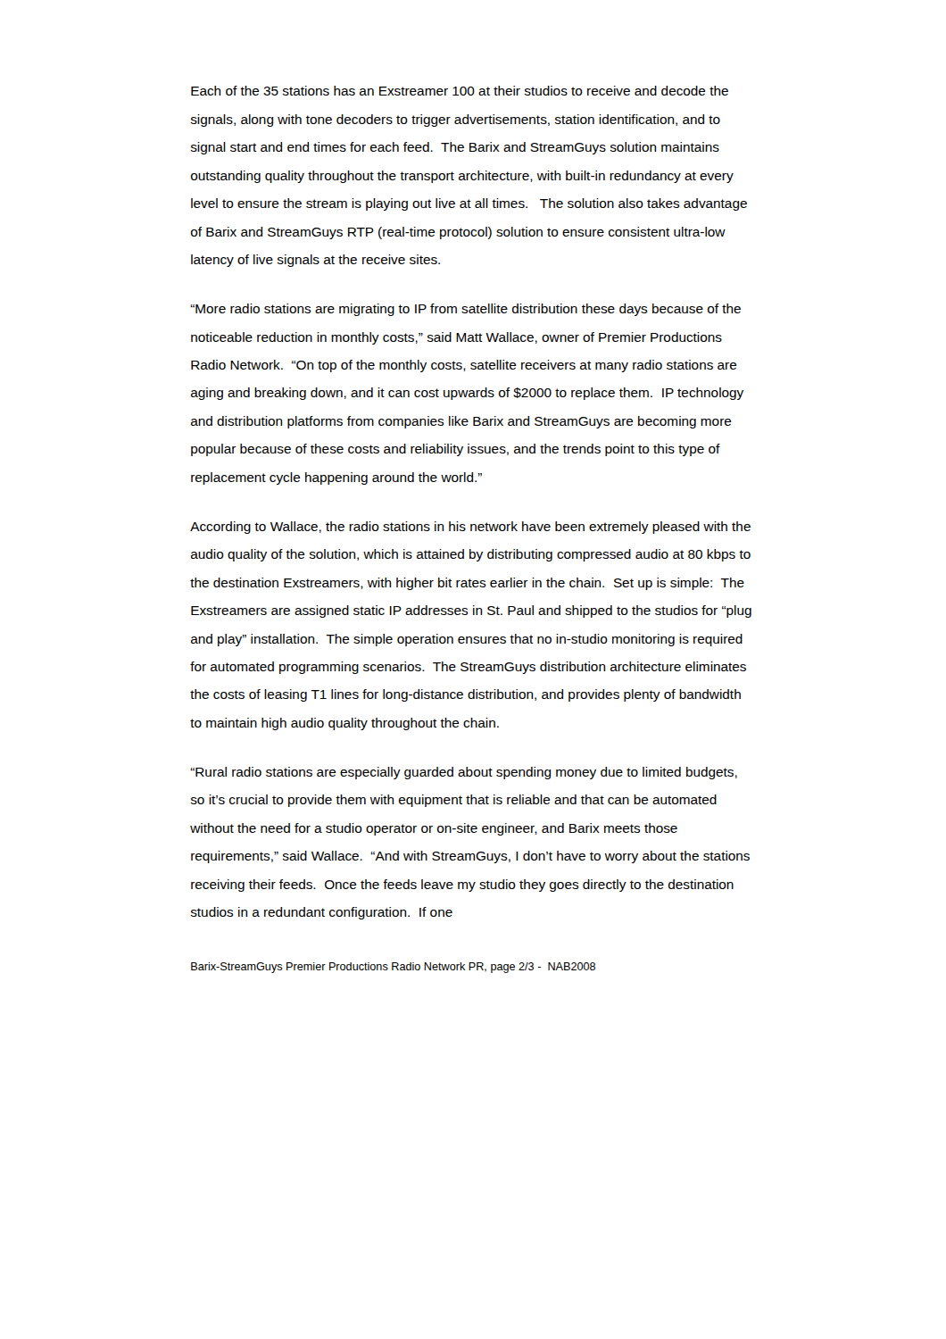Each of the 35 stations has an Exstreamer 100 at their studios to receive and decode the signals, along with tone decoders to trigger advertisements, station identification, and to signal start and end times for each feed. The Barix and StreamGuys solution maintains outstanding quality throughout the transport architecture, with built-in redundancy at every level to ensure the stream is playing out live at all times. The solution also takes advantage of Barix and StreamGuys RTP (real-time protocol) solution to ensure consistent ultra-low latency of live signals at the receive sites.
“More radio stations are migrating to IP from satellite distribution these days because of the noticeable reduction in monthly costs,” said Matt Wallace, owner of Premier Productions Radio Network. “On top of the monthly costs, satellite receivers at many radio stations are aging and breaking down, and it can cost upwards of $2000 to replace them. IP technology and distribution platforms from companies like Barix and StreamGuys are becoming more popular because of these costs and reliability issues, and the trends point to this type of replacement cycle happening around the world.”
According to Wallace, the radio stations in his network have been extremely pleased with the audio quality of the solution, which is attained by distributing compressed audio at 80 kbps to the destination Exstreamers, with higher bit rates earlier in the chain. Set up is simple: The Exstreamers are assigned static IP addresses in St. Paul and shipped to the studios for “plug and play” installation. The simple operation ensures that no in-studio monitoring is required for automated programming scenarios. The StreamGuys distribution architecture eliminates the costs of leasing T1 lines for long-distance distribution, and provides plenty of bandwidth to maintain high audio quality throughout the chain.
“Rural radio stations are especially guarded about spending money due to limited budgets, so it’s crucial to provide them with equipment that is reliable and that can be automated without the need for a studio operator or on-site engineer, and Barix meets those requirements,” said Wallace. “And with StreamGuys, I don’t have to worry about the stations receiving their feeds. Once the feeds leave my studio they goes directly to the destination studios in a redundant configuration. If one
Barix-StreamGuys Premier Productions Radio Network PR, page 2/3 - NAB2008